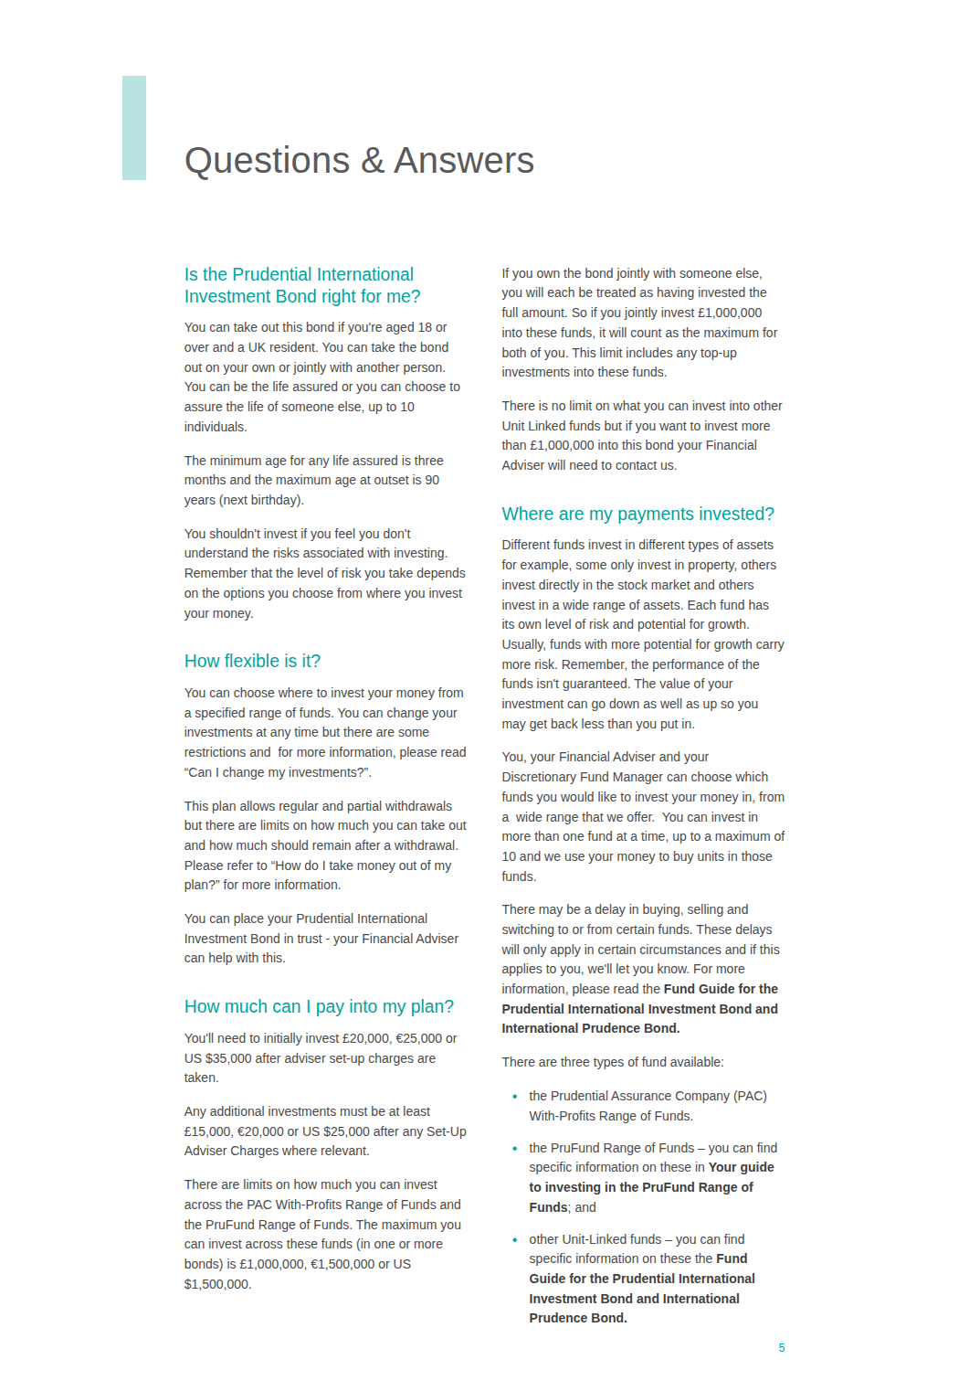Questions & Answers
Is the Prudential International Investment Bond right for me?
You can take out this bond if you're aged 18 or over and a UK resident. You can take the bond out on your own or jointly with another person. You can be the life assured or you can choose to assure the life of someone else, up to 10 individuals.
The minimum age for any life assured is three months and the maximum age at outset is 90 years (next birthday).
You shouldn't invest if you feel you don't understand the risks associated with investing. Remember that the level of risk you take depends on the options you choose from where you invest your money.
How flexible is it?
You can choose where to invest your money from a specified range of funds. You can change your investments at any time but there are some restrictions and for more information, please read “Can I change my investments?”.
This plan allows regular and partial withdrawals but there are limits on how much you can take out and how much should remain after a withdrawal. Please refer to “How do I take money out of my plan?” for more information.
You can place your Prudential International Investment Bond in trust - your Financial Adviser can help with this.
How much can I pay into my plan?
You'll need to initially invest £20,000, €25,000 or US $35,000 after adviser set-up charges are taken.
Any additional investments must be at least £15,000, €20,000 or US $25,000 after any Set-Up Adviser Charges where relevant.
There are limits on how much you can invest across the PAC With-Profits Range of Funds and the PruFund Range of Funds. The maximum you can invest across these funds (in one or more bonds) is £1,000,000, €1,500,000 or US $1,500,000.
If you own the bond jointly with someone else, you will each be treated as having invested the full amount. So if you jointly invest £1,000,000 into these funds, it will count as the maximum for both of you. This limit includes any top-up investments into these funds.
There is no limit on what you can invest into other Unit Linked funds but if you want to invest more than £1,000,000 into this bond your Financial Adviser will need to contact us.
Where are my payments invested?
Different funds invest in different types of assets for example, some only invest in property, others invest directly in the stock market and others invest in a wide range of assets. Each fund has its own level of risk and potential for growth. Usually, funds with more potential for growth carry more risk. Remember, the performance of the funds isn't guaranteed. The value of your investment can go down as well as up so you may get back less than you put in.
You, your Financial Adviser and your Discretionary Fund Manager can choose which funds you would like to invest your money in, from a wide range that we offer. You can invest in more than one fund at a time, up to a maximum of 10 and we use your money to buy units in those funds.
There may be a delay in buying, selling and switching to or from certain funds. These delays will only apply in certain circumstances and if this applies to you, we'll let you know. For more information, please read the Fund Guide for the Prudential International Investment Bond and International Prudence Bond.
There are three types of fund available:
the Prudential Assurance Company (PAC) With-Profits Range of Funds.
the PruFund Range of Funds – you can find specific information on these in Your guide to investing in the PruFund Range of Funds; and
other Unit-Linked funds – you can find specific information on these the Fund Guide for the Prudential International Investment Bond and International Prudence Bond.
5